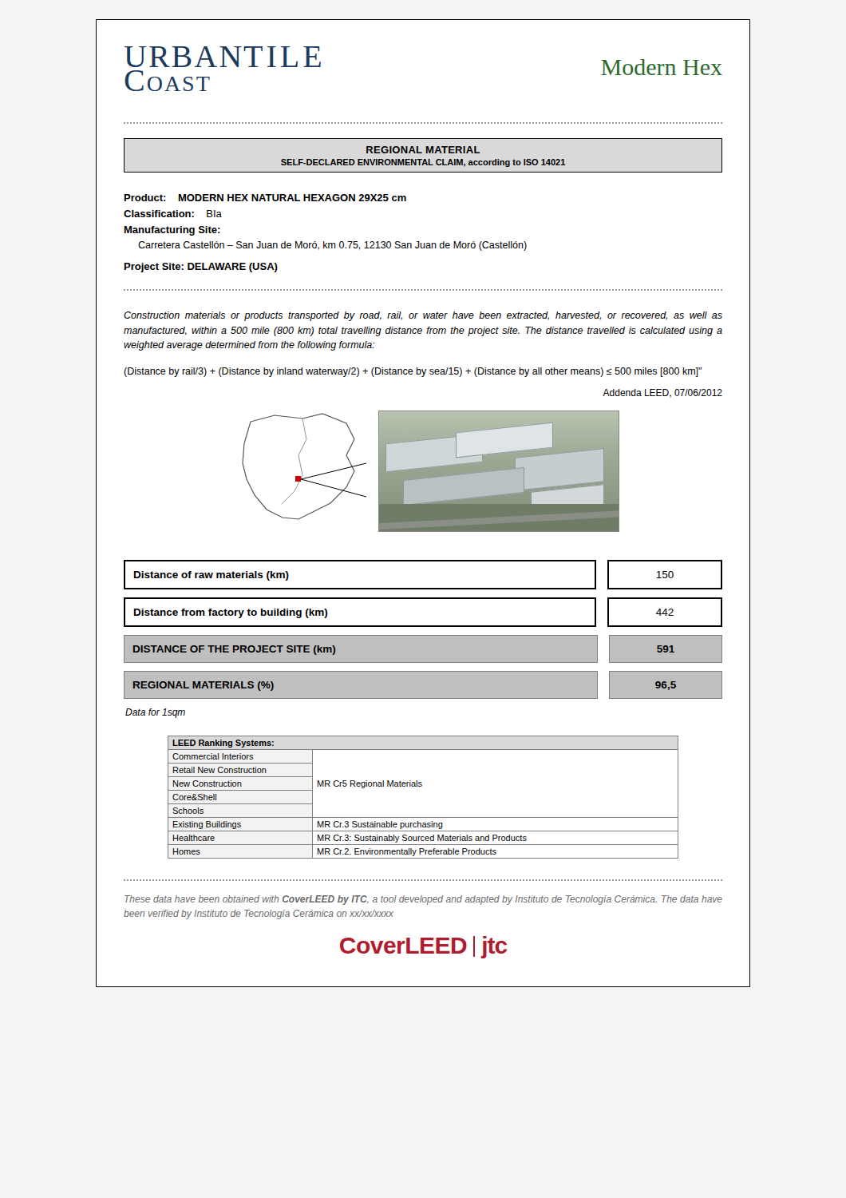URBAN TILE
Coast
Modern Hex
REGIONAL MATERIAL
SELF-DECLARED ENVIRONMENTAL CLAIM, according to ISO 14021
Product: MODERN HEX NATURAL HEXAGON 29X25 cm
Classification: BIa
Manufacturing Site:
Carretera Castellón – San Juan de Moró, km 0.75, 12130 San Juan de Moró (Castellón)
Project Site: DELAWARE (USA)
Construction materials or products transported by road, rail, or water have been extracted, harvested, or recovered, as well as manufactured, within a 500 mile (800 km) total travelling distance from the project site. The distance travelled is calculated using a weighted average determined from the following formula:
(Distance by rail/3) + (Distance by inland waterway/2) + (Distance by sea/15) + (Distance by all other means) ≤ 500 miles [800 km]"
Addenda LEED, 07/06/2012
Distance of raw materials (km)
150
Distance from factory to building (km)
442
DISTANCE OF THE PROJECT SITE (km)
591
REGIONAL MATERIALS (%)
96,5
Data for 1sqm
| LEED Ranking Systems: |
| --- |
| Commercial Interiors | MR Cr5 Regional Materials |
| Retail New Construction |
| New Construction |
| Core&Shell |
| Schools |
| Existing Buildings | MR Cr.3 Sustainable purchasing |
| Healthcare | MR Cr.3: Sustainably Sourced Materials and Products |
| Homes | MR Cr.2. Environmentally Preferable Products |
These data have been obtained with CoverLEED by ITC, a tool developed and adapted by Instituto de Tecnología Cerámica. The data have been verified by Instituto de Tecnología Cerámica on xx/xx/xxxx
CoverLEED jtc